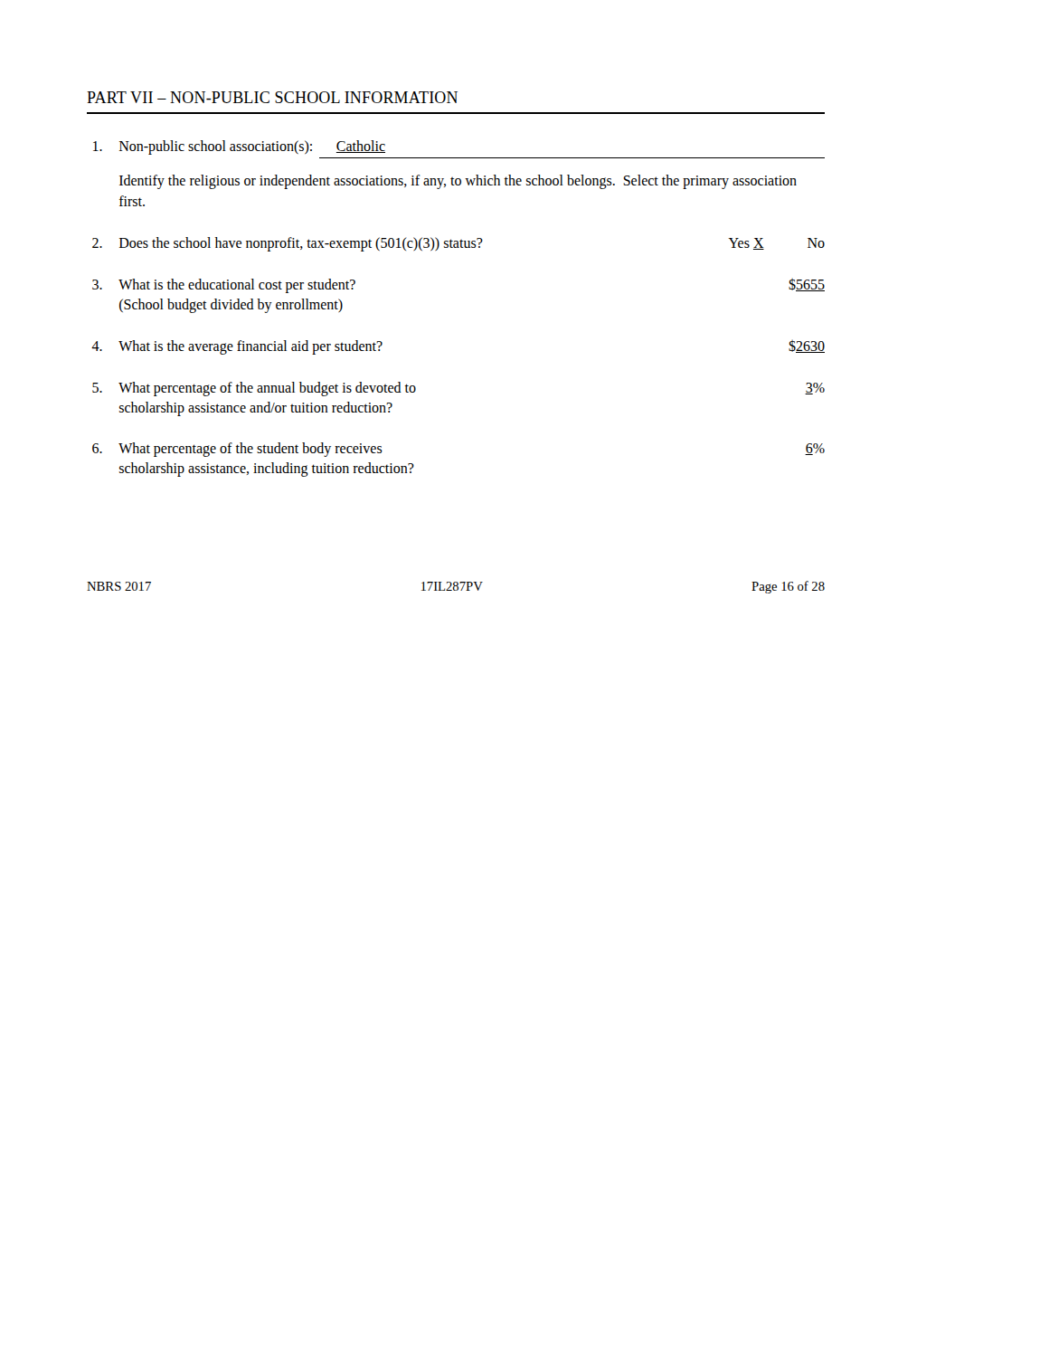PART VII – NON-PUBLIC SCHOOL INFORMATION
Non-public school association(s): Catholic
Identify the religious or independent associations, if any, to which the school belongs. Select the primary association first.
Does the school have nonprofit, tax-exempt (501(c)(3)) status?
Yes X No
What is the educational cost per student?
(School budget divided by enrollment)
$5655
What is the average financial aid per student?
$2630
What percentage of the annual budget is devoted to
scholarship assistance and/or tuition reduction?
3%
What percentage of the student body receives
scholarship assistance, including tuition reduction?
6%
NBRS 2017
17IL287PV
Page 16 of 28